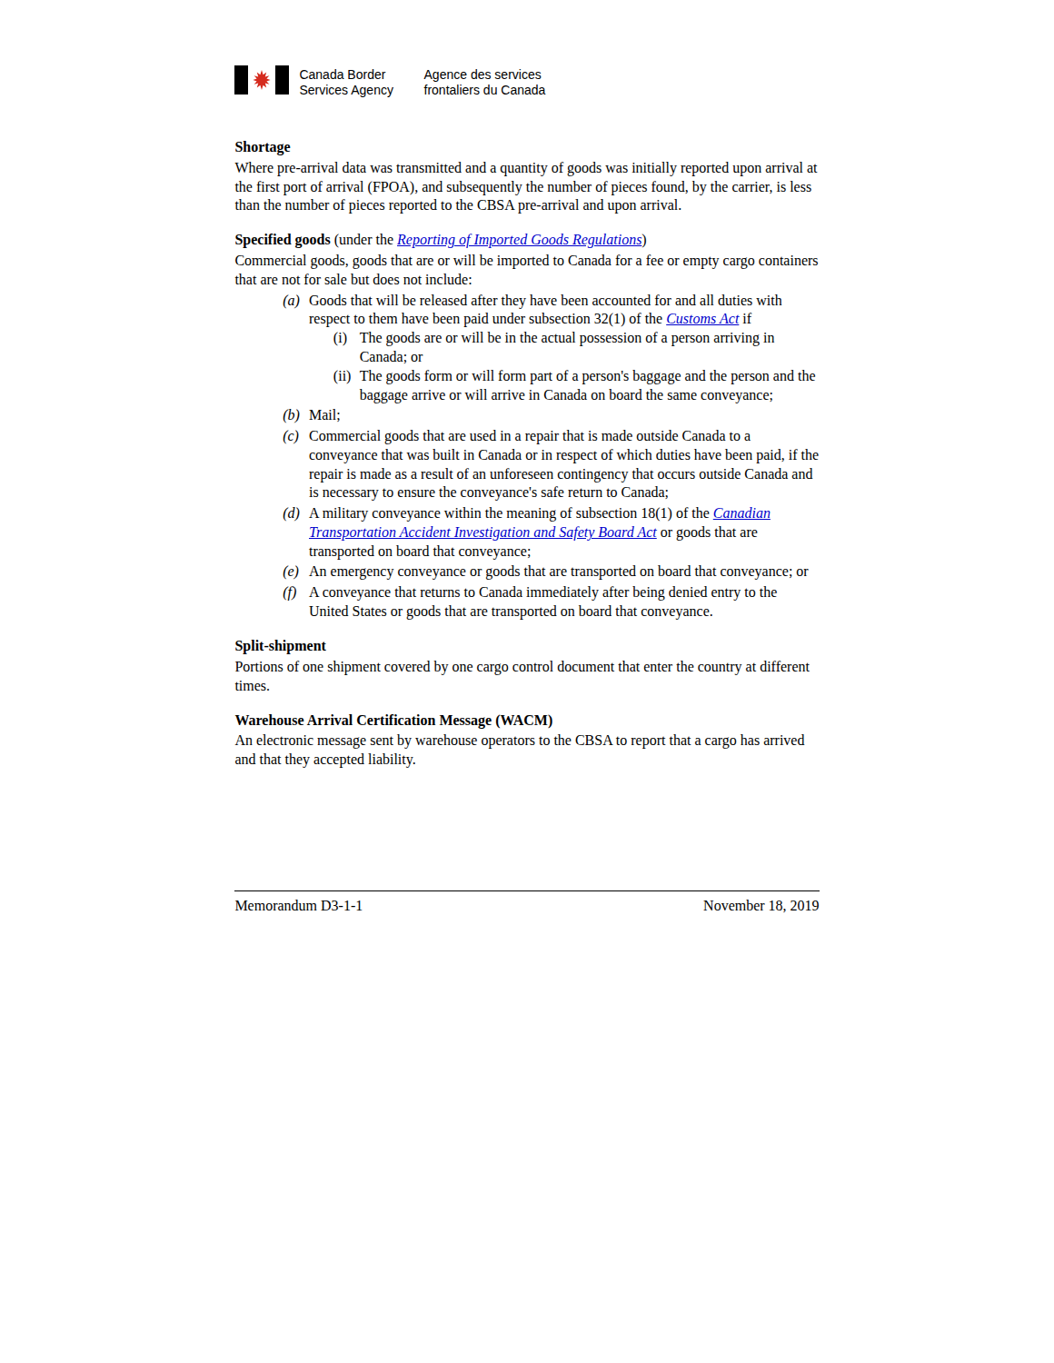Canada Border
Services Agency
Agence des services
frontaliers du Canada
Shortage
Where pre-arrival data was transmitted and a quantity of goods was initially reported upon arrival at the first port of arrival (FPOA), and subsequently the number of pieces found, by the carrier, is less than the number of pieces reported to the CBSA pre-arrival and upon arrival.
Specified goods (under the Reporting of Imported Goods Regulations)
Commercial goods, goods that are or will be imported to Canada for a fee or empty cargo containers that are not for sale but does not include:
(a) Goods that will be released after they have been accounted for and all duties with respect to them have been paid under subsection 32(1) of the Customs Act if
(i) The goods are or will be in the actual possession of a person arriving in Canada; or
(ii) The goods form or will form part of a person's baggage and the person and the baggage arrive or will arrive in Canada on board the same conveyance;
(b) Mail;
(c) Commercial goods that are used in a repair that is made outside Canada to a conveyance that was built in Canada or in respect of which duties have been paid, if the repair is made as a result of an unforeseen contingency that occurs outside Canada and is necessary to ensure the conveyance's safe return to Canada;
(d) A military conveyance within the meaning of subsection 18(1) of the Canadian Transportation Accident Investigation and Safety Board Act or goods that are transported on board that conveyance;
(e) An emergency conveyance or goods that are transported on board that conveyance; or
(f) A conveyance that returns to Canada immediately after being denied entry to the United States or goods that are transported on board that conveyance.
Split-shipment
Portions of one shipment covered by one cargo control document that enter the country at different times.
Warehouse Arrival Certification Message (WACM)
An electronic message sent by warehouse operators to the CBSA to report that a cargo has arrived and that they accepted liability.
Memorandum D3-1-1 November 18, 2019